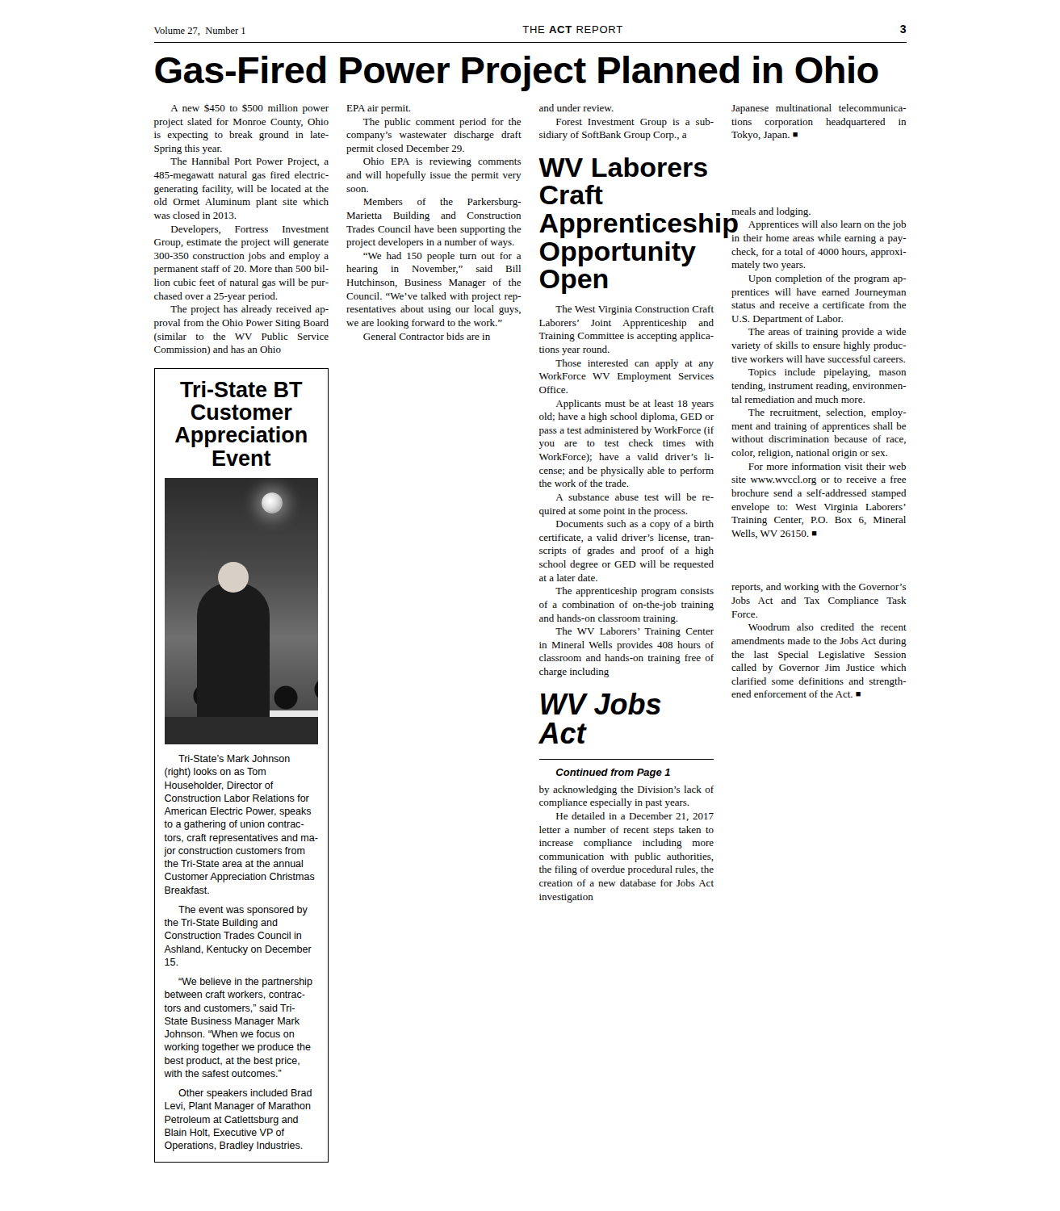Volume 27, Number 1
THE ACT REPORT
3
Gas-Fired Power Project Planned in Ohio
A new $450 to $500 million power project slated for Monroe County, Ohio is expecting to break ground in late-Spring this year.
The Hannibal Port Power Project, a 485-megawatt natural gas fired electric-generating facility, will be located at the old Ormet Aluminum plant site which was closed in 2013.
Developers, Fortress Investment Group, estimate the project will generate 300-350 construction jobs and employ a permanent staff of 20. More than 500 billion cubic feet of natural gas will be purchased over a 25-year period.
The project has already received approval from the Ohio Power Siting Board (similar to the WV Public Service Commission) and has an Ohio
Tri-State BT Customer
Appreciation Event
BOARD ROOM
Tri-State’s Mark Johnson (right) looks on as Tom Householder, Director of Construction Labor Relations for American Electric Power, speaks to a gathering of union contractors, craft representatives and major construction customers from the Tri-State area at the annual Customer Appreciation Christmas Breakfast.
The event was sponsored by the Tri-State Building and Construction Trades Council in Ashland, Kentucky on December 15.
“We believe in the partnership between craft workers, contractors and customers,” said Tri-State Business Manager Mark Johnson. “When we focus on working together we produce the best product, at the best price, with the safest outcomes.”
Other speakers included Brad Levi, Plant Manager of Marathon Petroleum at Catlettsburg and Blain Holt, Executive VP of Operations, Bradley Industries.
EPA air permit.
The public comment period for the company’s wastewater discharge draft permit closed December 29.
Ohio EPA is reviewing comments and will hopefully issue the permit very soon.
Members of the Parkersburg-Marietta Building and Construction Trades Council have been supporting the project developers in a number of ways.
“We had 150 people turn out for a hearing in November,” said Bill Hutchinson, Business Manager of the Council. “We’ve talked with project representatives about using our local guys, we are looking forward to the work.”
General Contractor bids are in
and under review.
Forest Investment Group is a subsidiary of SoftBank Group Corp., a
WV Laborers Craft Apprenticeship Opportunity Open
The West Virginia Construction Craft Laborers’ Joint Apprenticeship and Training Committee is accepting applications year round.
Those interested can apply at any WorkForce WV Employment Services Office.
Applicants must be at least 18 years old; have a high school diploma, GED or pass a test administered by WorkForce (if you are to test check times with WorkForce); have a valid driver’s license; and be physically able to perform the work of the trade.
A substance abuse test will be required at some point in the process.
Documents such as a copy of a birth certificate, a valid driver’s license, transcripts of grades and proof of a high school degree or GED will be requested at a later date.
The apprenticeship program consists of a combination of on-the-job training and hands-on classroom training.
The WV Laborers’ Training Center in Mineral Wells provides 408 hours of classroom and hands-on training free of charge including
WV Jobs Act
Continued from Page 1
by acknowledging the Division’s lack of compliance especially in past years.
He detailed in a December 21, 2017 letter a number of recent steps taken to increase compliance including more communication with public authorities, the filing of overdue procedural rules, the creation of a new database for Jobs Act investigation
Japanese multinational telecommunications corporation headquartered in Tokyo, Japan. ■
meals and lodging.
Apprentices will also learn on the job in their home areas while earning a paycheck, for a total of 4000 hours, approximately two years.
Upon completion of the program apprentices will have earned Journeyman status and receive a certificate from the U.S. Department of Labor.
The areas of training provide a wide variety of skills to ensure highly productive workers will have successful careers.
Topics include pipelaying, mason tending, instrument reading, environmental remediation and much more.
The recruitment, selection, employment and training of apprentices shall be without discrimination because of race, color, religion, national origin or sex.
For more information visit their web site www.wvccl.org or to receive a free brochure send a self-addressed stamped envelope to: West Virginia Laborers’ Training Center, P.O. Box 6, Mineral Wells, WV 26150. ■
reports, and working with the Governor’s Jobs Act and Tax Compliance Task Force.
Woodrum also credited the recent amendments made to the Jobs Act during the last Special Legislative Session called by Governor Jim Justice which clarified some definitions and strengthened enforcement of the Act. ■